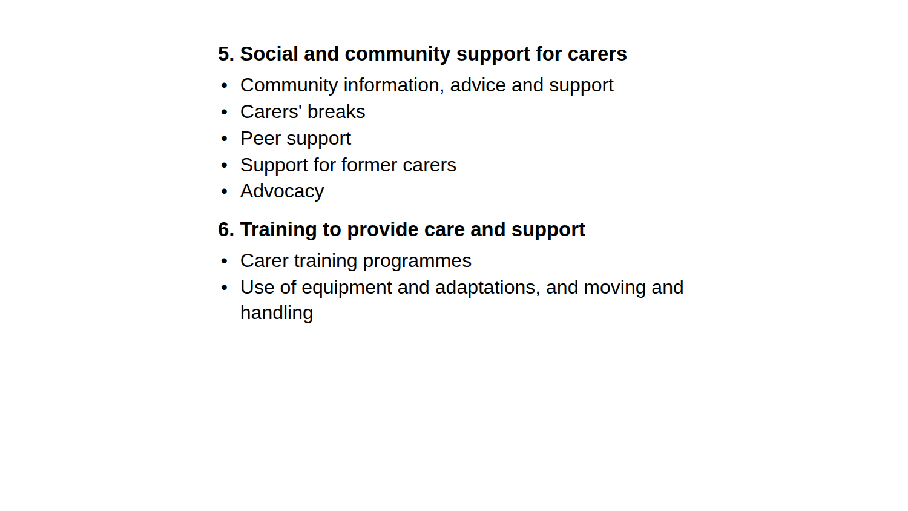5. Social and community support for carers
Community information, advice and support
Carers' breaks
Peer support
Support for former carers
Advocacy
6. Training to provide care and support
Carer training programmes
Use of equipment and adaptations, and moving and handling